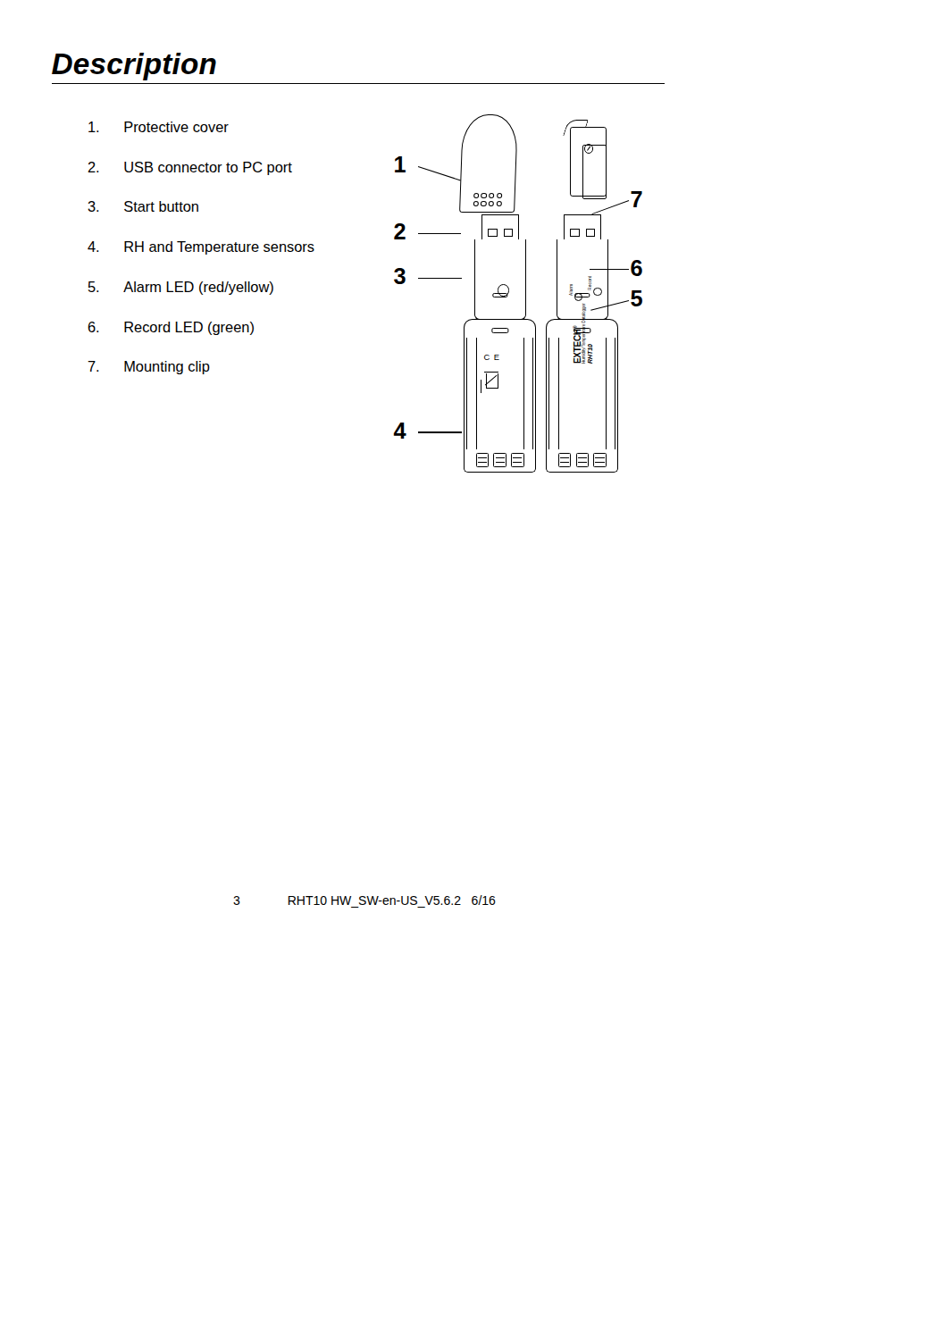Description
1. Protective cover
2. USB connector to PC port
3. Start button
4. RH and Temperature sensors
5. Alarm LED (red/yellow)
6. Record LED (green)
7. Mounting clip
C E
Alarm
Record
EXTECH®
Humidity/Temperature Datalogger
RHT10
1 2 3 4 5 6 7
3 RHT10 HW_SW-en-US_V5.6.2 6/16